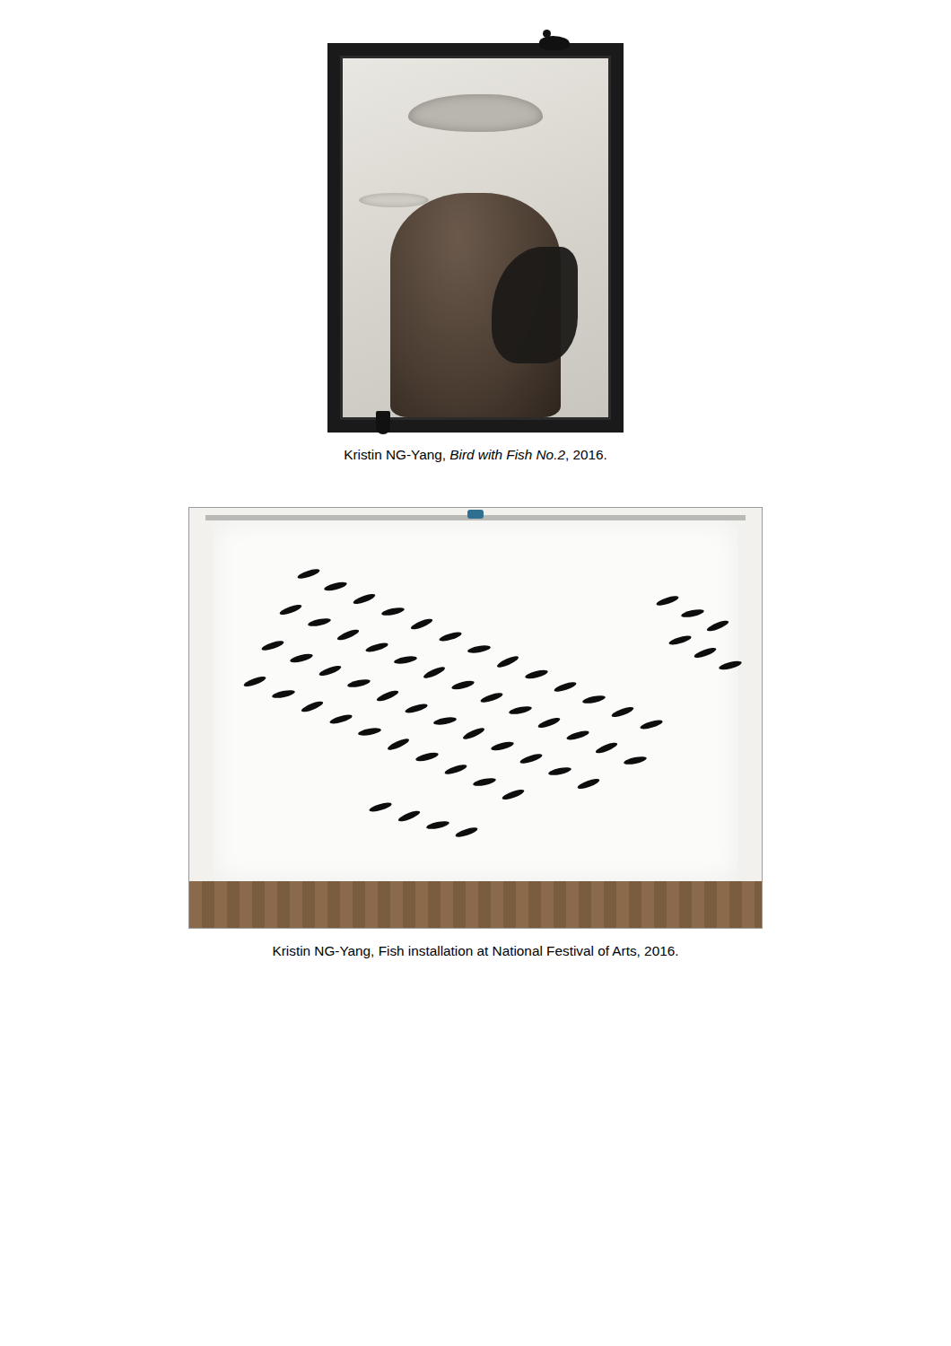Kristin NG-Yang, Bird with Fish No.2, 2016.
Kristin NG-Yang, Fish installation at National Festival of Arts, 2016.